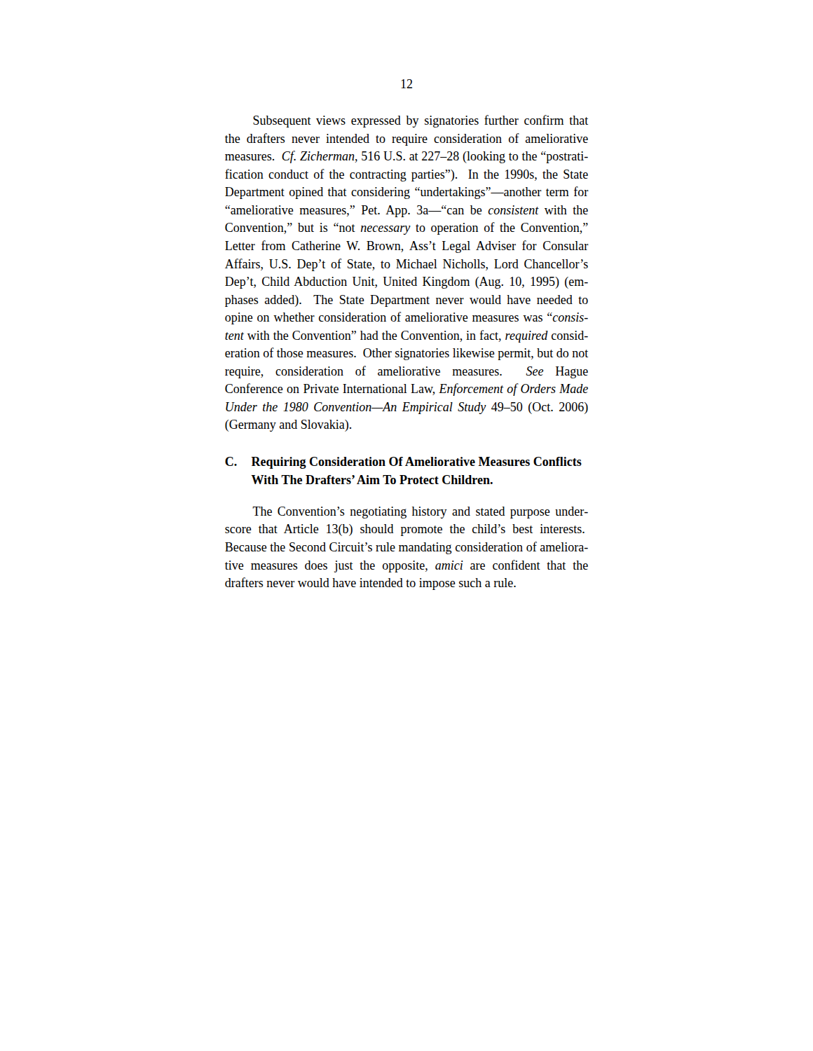12
Subsequent views expressed by signatories further confirm that the drafters never intended to require consideration of ameliorative measures. Cf. Zicherman, 516 U.S. at 227–28 (looking to the “postratification conduct of the contracting parties”). In the 1990s, the State Department opined that considering “undertakings”—another term for “ameliorative measures,” Pet. App. 3a—“can be consistent with the Convention,” but is “not necessary to operation of the Convention,” Letter from Catherine W. Brown, Ass’t Legal Adviser for Consular Affairs, U.S. Dep’t of State, to Michael Nicholls, Lord Chancellor’s Dep’t, Child Abduction Unit, United Kingdom (Aug. 10, 1995) (emphases added). The State Department never would have needed to opine on whether consideration of ameliorative measures was “consistent with the Convention” had the Convention, in fact, required consideration of those measures. Other signatories likewise permit, but do not require, consideration of ameliorative measures. See Hague Conference on Private International Law, Enforcement of Orders Made Under the 1980 Convention—An Empirical Study 49–50 (Oct. 2006) (Germany and Slovakia).
C. Requiring Consideration Of Ameliorative Measures Conflicts With The Drafters’ Aim To Protect Children.
The Convention’s negotiating history and stated purpose underscore that Article 13(b) should promote the child’s best interests. Because the Second Circuit’s rule mandating consideration of ameliorative measures does just the opposite, amici are confident that the drafters never would have intended to impose such a rule.